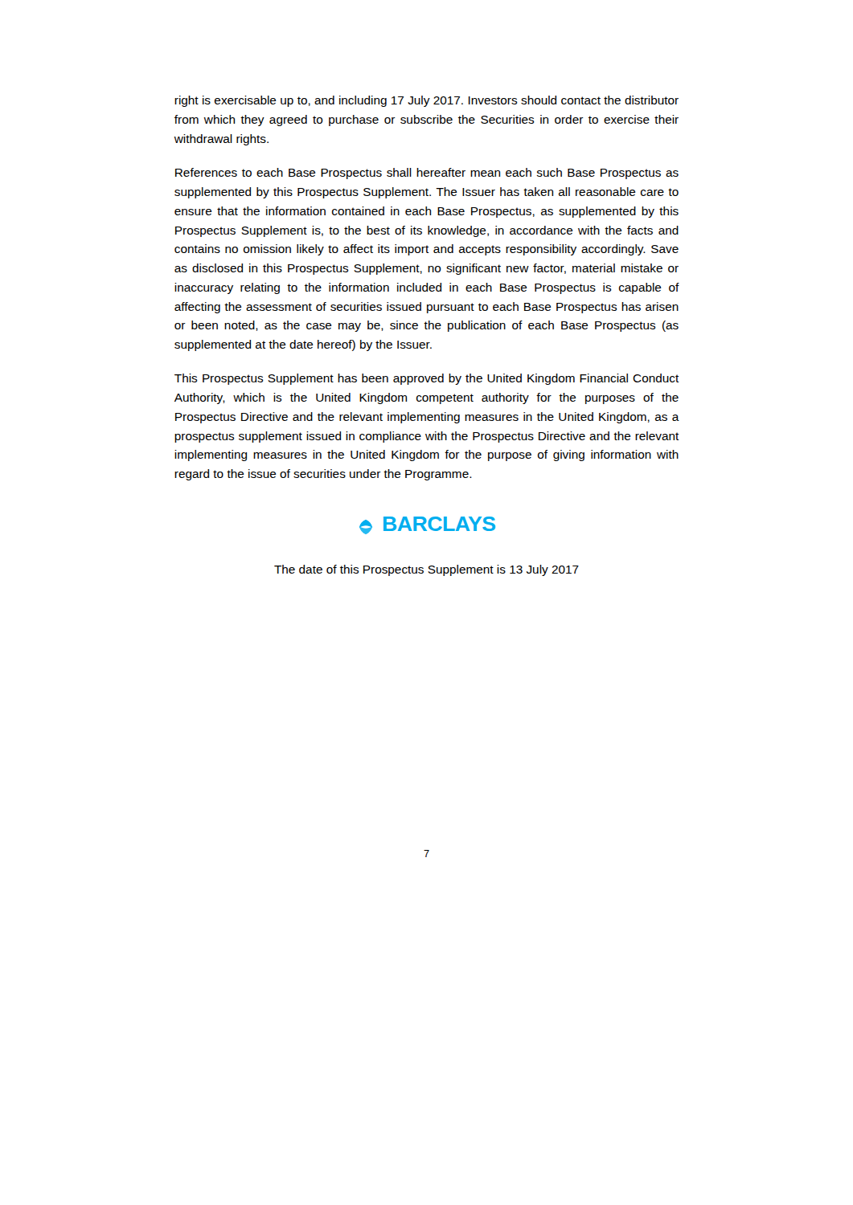right is exercisable up to, and including 17 July 2017. Investors should contact the distributor from which they agreed to purchase or subscribe the Securities in order to exercise their withdrawal rights.
References to each Base Prospectus shall hereafter mean each such Base Prospectus as supplemented by this Prospectus Supplement. The Issuer has taken all reasonable care to ensure that the information contained in each Base Prospectus, as supplemented by this Prospectus Supplement is, to the best of its knowledge, in accordance with the facts and contains no omission likely to affect its import and accepts responsibility accordingly. Save as disclosed in this Prospectus Supplement, no significant new factor, material mistake or inaccuracy relating to the information included in each Base Prospectus is capable of affecting the assessment of securities issued pursuant to each Base Prospectus has arisen or been noted, as the case may be, since the publication of each Base Prospectus (as supplemented at the date hereof) by the Issuer.
This Prospectus Supplement has been approved by the United Kingdom Financial Conduct Authority, which is the United Kingdom competent authority for the purposes of the Prospectus Directive and the relevant implementing measures in the United Kingdom, as a prospectus supplement issued in compliance with the Prospectus Directive and the relevant implementing measures in the United Kingdom for the purpose of giving information with regard to the issue of securities under the Programme.
BARCLAYS
The date of this Prospectus Supplement is 13 July 2017
7